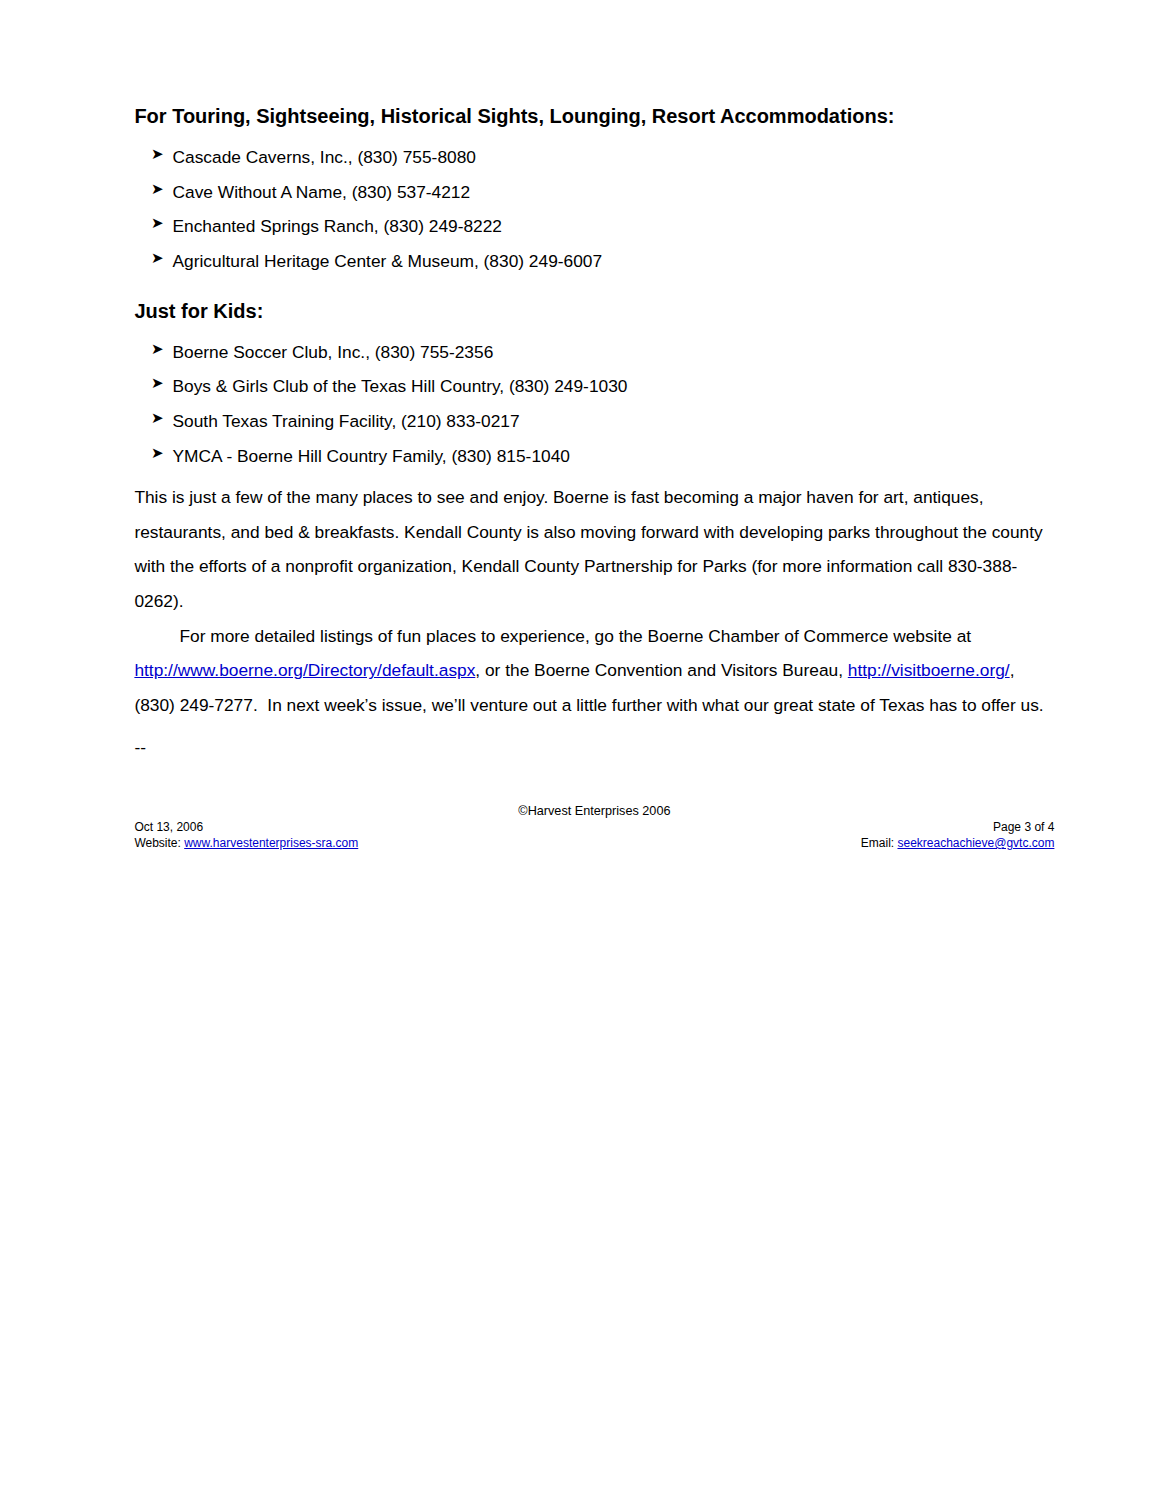For Touring, Sightseeing, Historical Sights, Lounging, Resort Accommodations:
Cascade Caverns, Inc., (830) 755-8080
Cave Without A Name, (830) 537-4212
Enchanted Springs Ranch, (830) 249-8222
Agricultural Heritage Center & Museum, (830) 249-6007
Just for Kids:
Boerne Soccer Club, Inc., (830) 755-2356
Boys & Girls Club of the Texas Hill Country, (830) 249-1030
South Texas Training Facility, (210) 833-0217
YMCA - Boerne Hill Country Family, (830) 815-1040
This is just a few of the many places to see and enjoy. Boerne is fast becoming a major haven for art, antiques, restaurants, and bed & breakfasts. Kendall County is also moving forward with developing parks throughout the county with the efforts of a nonprofit organization, Kendall County Partnership for Parks (for more information call 830-388-0262).
For more detailed listings of fun places to experience, go the Boerne Chamber of Commerce website at http://www.boerne.org/Directory/default.aspx, or the Boerne Convention and Visitors Bureau, http://visitboerne.org/, (830) 249-7277. In next week’s issue, we’ll venture out a little further with what our great state of Texas has to offer us.
--
©Harvest Enterprises 2006
Oct 13, 2006 Page 3 of 4
Website: www.harvestenterprises-sra.com Email: seekreachachieve@gvtc.com